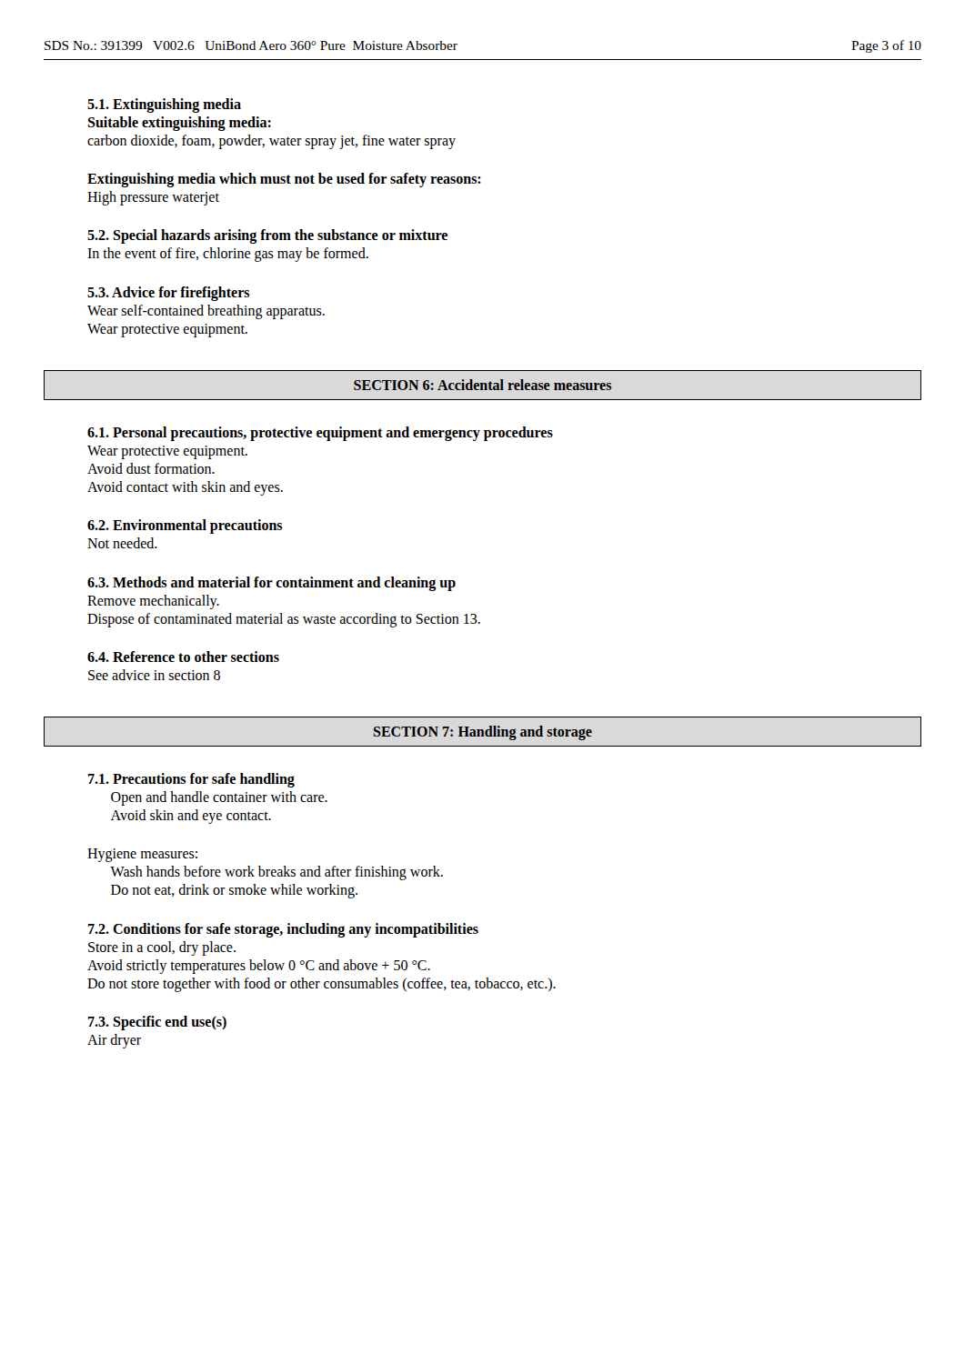SDS No.: 391399 V002.6 UniBond Aero 360° Pure Moisture Absorber Page 3 of 10
5.1. Extinguishing media
Suitable extinguishing media:
carbon dioxide, foam, powder, water spray jet, fine water spray
Extinguishing media which must not be used for safety reasons:
High pressure waterjet
5.2. Special hazards arising from the substance or mixture
In the event of fire, chlorine gas may be formed.
5.3. Advice for firefighters
Wear self-contained breathing apparatus.
Wear protective equipment.
SECTION 6: Accidental release measures
6.1. Personal precautions, protective equipment and emergency procedures
Wear protective equipment.
Avoid dust formation.
Avoid contact with skin and eyes.
6.2. Environmental precautions
Not needed.
6.3. Methods and material for containment and cleaning up
Remove mechanically.
Dispose of contaminated material as waste according to Section 13.
6.4. Reference to other sections
See advice in section 8
SECTION 7: Handling and storage
7.1. Precautions for safe handling
Open and handle container with care.
Avoid skin and eye contact.
Hygiene measures:
Wash hands before work breaks and after finishing work.
Do not eat, drink or smoke while working.
7.2. Conditions for safe storage, including any incompatibilities
Store in a cool, dry place.
Avoid strictly temperatures below 0 °C and above + 50 °C.
Do not store together with food or other consumables (coffee, tea, tobacco, etc.).
7.3. Specific end use(s)
Air dryer